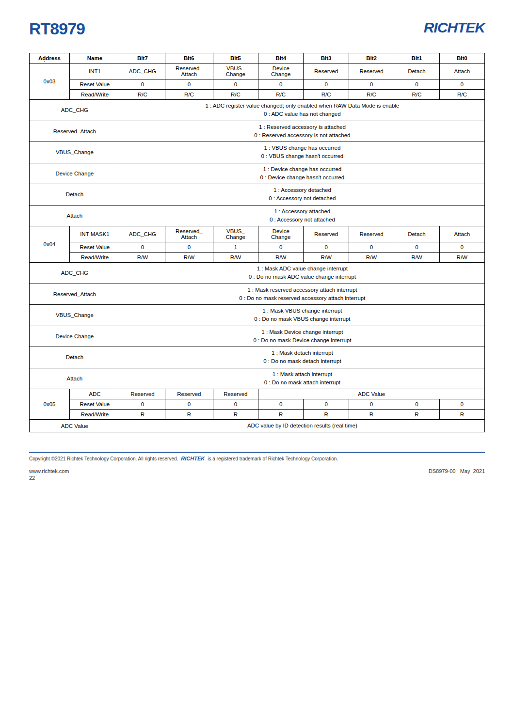RT8979
RICHTEK
.
| Address | Name | Bit7 | Bit6 | Bit5 | Bit4 | Bit3 | Bit2 | Bit1 | Bit0 |
| --- | --- | --- | --- | --- | --- | --- | --- | --- | --- |
| 0x03 | INT1 | ADC_CHG | Reserved_ Attach | VBUS_ Change | Device Change | Reserved | Reserved | Detach | Attach |
| Reset Value | 0 | 0 | 0 | 0 | 0 | 0 | 0 | 0 |
| Read/Write | R/C | R/C | R/C | R/C | R/C | R/C | R/C | R/C |
| ADC_CHG | 1 : ADC register value changed; only enabled when RAW Data Mode is enable 0 : ADC value has not changed |
| Reserved_Attach | 1 : Reserved accessory is attached 0 : Reserved accessory is not attached |
| VBUS_Change | 1 : VBUS change has occurred 0 : VBUS change hasn't occurred |
| Device Change | 1 : Device change has occurred 0 : Device change hasn't occurred |
| Detach | 1 : Accessory detached 0 : Accessory not detached |
| Attach | 1 : Accessory attached 0 : Accessory not attached |
| 0x04 | INT MASK1 | ADC_CHG | Reserved_ Attach | VBUS_ Change | Device Change | Reserved | Reserved | Detach | Attach |
| Reset Value | 0 | 0 | 1 | 0 | 0 | 0 | 0 | 0 |
| Read/Write | R/W | R/W | R/W | R/W | R/W | R/W | R/W | R/W |
| ADC_CHG | 1 : Mask ADC value change interrupt 0 : Do no mask ADC value change interrupt |
| Reserved_Attach | 1 : Mask reserved accessory attach interrupt 0 : Do no mask reserved accessory attach interrupt |
| VBUS_Change | 1 : Mask VBUS change interrupt 0 : Do no mask VBUS change interrupt |
| Device Change | 1 : Mask Device change interrupt 0 : Do no mask Device change interrupt |
| Detach | 1 : Mask detach interrupt 0 : Do no mask detach interrupt |
| Attach | 1 : Mask attach interrupt 0 : Do no mask attach interrupt |
| 0x05 | ADC | Reserved | Reserved | Reserved | ADC Value |
| Reset Value | 0 | 0 | 0 | 0 | 0 | 0 | 0 | 0 |
| Read/Write | R | R | R | R | R | R | R | R |
| ADC Value | ADC value by ID detection results (real time) |
Copyright ©2021 Richtek Technology Corporation. All rights reserved. RICHTEK is a registered trademark of Richtek Technology Corporation.
www.richtek.com
22
DS8979-00 May 2021